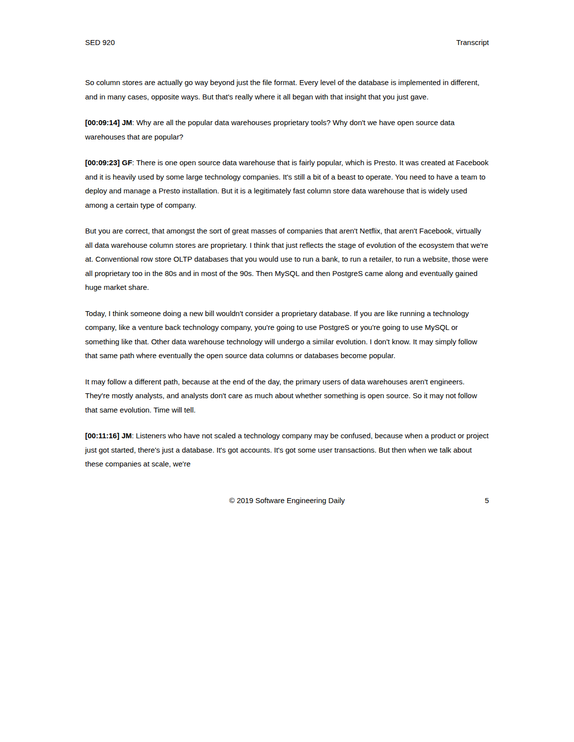SED 920 Transcript
So column stores are actually go way beyond just the file format. Every level of the database is implemented in different, and in many cases, opposite ways. But that's really where it all began with that insight that you just gave.
[00:09:14] JM: Why are all the popular data warehouses proprietary tools? Why don't we have open source data warehouses that are popular?
[00:09:23] GF: There is one open source data warehouse that is fairly popular, which is Presto. It was created at Facebook and it is heavily used by some large technology companies. It's still a bit of a beast to operate. You need to have a team to deploy and manage a Presto installation. But it is a legitimately fast column store data warehouse that is widely used among a certain type of company.
But you are correct, that amongst the sort of great masses of companies that aren't Netflix, that aren't Facebook, virtually all data warehouse column stores are proprietary. I think that just reflects the stage of evolution of the ecosystem that we're at. Conventional row store OLTP databases that you would use to run a bank, to run a retailer, to run a website, those were all proprietary too in the 80s and in most of the 90s. Then MySQL and then PostgreS came along and eventually gained huge market share.
Today, I think someone doing a new bill wouldn't consider a proprietary database. If you are like running a technology company, like a venture back technology company, you're going to use PostgreS or you're going to use MySQL or something like that. Other data warehouse technology will undergo a similar evolution. I don't know. It may simply follow that same path where eventually the open source data columns or databases become popular.
It may follow a different path, because at the end of the day, the primary users of data warehouses aren't engineers. They're mostly analysts, and analysts don't care as much about whether something is open source. So it may not follow that same evolution. Time will tell.
[00:11:16] JM: Listeners who have not scaled a technology company may be confused, because when a product or project just got started, there's just a database. It's got accounts. It's got some user transactions. But then when we talk about these companies at scale, we're
© 2019 Software Engineering Daily 5